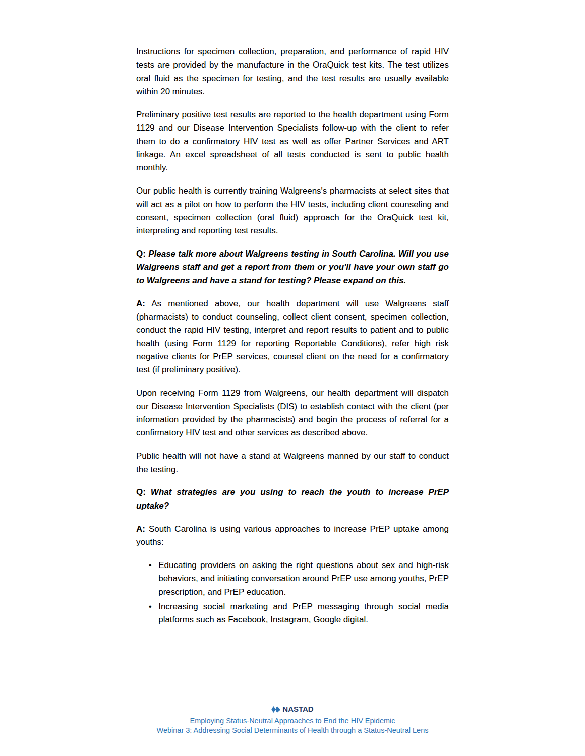Instructions for specimen collection, preparation, and performance of rapid HIV tests are provided by the manufacture in the OraQuick test kits. The test utilizes oral fluid as the specimen for testing, and the test results are usually available within 20 minutes.
Preliminary positive test results are reported to the health department using Form 1129 and our Disease Intervention Specialists follow-up with the client to refer them to do a confirmatory HIV test as well as offer Partner Services and ART linkage. An excel spreadsheet of all tests conducted is sent to public health monthly.
Our public health is currently training Walgreens's pharmacists at select sites that will act as a pilot on how to perform the HIV tests, including client counseling and consent, specimen collection (oral fluid) approach for the OraQuick test kit, interpreting and reporting test results.
Q: Please talk more about Walgreens testing in South Carolina. Will you use Walgreens staff and get a report from them or you'll have your own staff go to Walgreens and have a stand for testing? Please expand on this.
A: As mentioned above, our health department will use Walgreens staff (pharmacists) to conduct counseling, collect client consent, specimen collection, conduct the rapid HIV testing, interpret and report results to patient and to public health (using Form 1129 for reporting Reportable Conditions), refer high risk negative clients for PrEP services, counsel client on the need for a confirmatory test (if preliminary positive).
Upon receiving Form 1129 from Walgreens, our health department will dispatch our Disease Intervention Specialists (DIS) to establish contact with the client (per information provided by the pharmacists) and begin the process of referral for a confirmatory HIV test and other services as described above.
Public health will not have a stand at Walgreens manned by our staff to conduct the testing.
Q: What strategies are you using to reach the youth to increase PrEP uptake?
A: South Carolina is using various approaches to increase PrEP uptake among youths:
Educating providers on asking the right questions about sex and high-risk behaviors, and initiating conversation around PrEP use among youths, PrEP prescription, and PrEP education.
Increasing social marketing and PrEP messaging through social media platforms such as Facebook, Instagram, Google digital.
NASTAD
Employing Status-Neutral Approaches to End the HIV Epidemic
Webinar 3: Addressing Social Determinants of Health through a Status-Neutral Lens